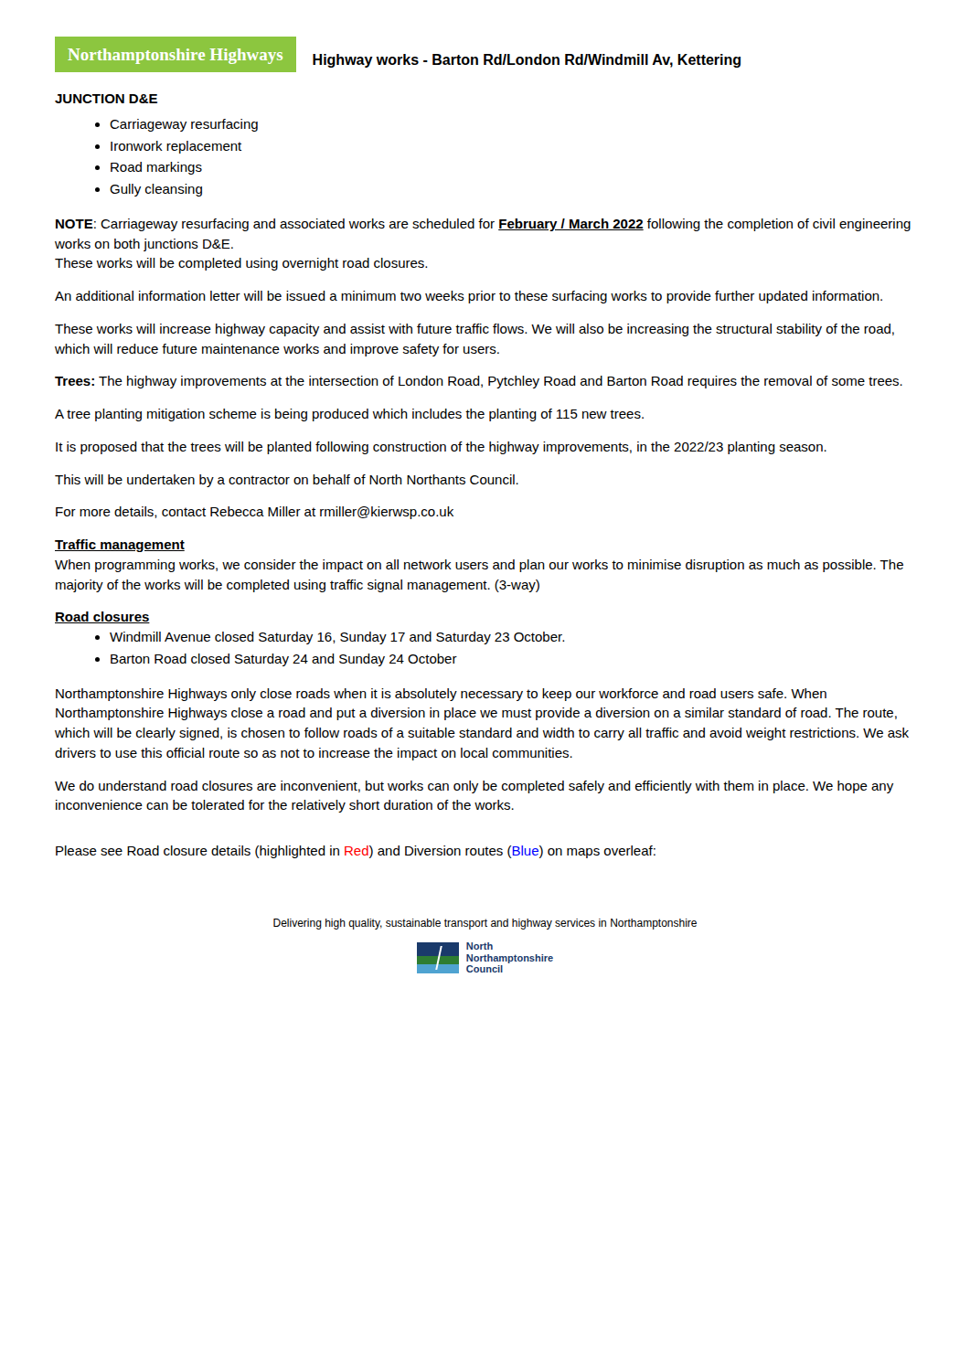Northamptonshire Highways
Highway works - Barton Rd/London Rd/Windmill Av, Kettering
JUNCTION D&E
Carriageway resurfacing
Ironwork replacement
Road markings
Gully cleansing
NOTE: Carriageway resurfacing and associated works are scheduled for February / March 2022 following the completion of civil engineering works on both junctions D&E.
These works will be completed using overnight road closures.
An additional information letter will be issued a minimum two weeks prior to these surfacing works to provide further updated information.
These works will increase highway capacity and assist with future traffic flows. We will also be increasing the structural stability of the road, which will reduce future maintenance works and improve safety for users.
Trees: The highway improvements at the intersection of London Road, Pytchley Road and Barton Road requires the removal of some trees.
A tree planting mitigation scheme is being produced which includes the planting of 115 new trees.
It is proposed that the trees will be planted following construction of the highway improvements, in the 2022/23 planting season.
This will be undertaken by a contractor on behalf of North Northants Council.
For more details, contact Rebecca Miller at rmiller@kierwsp.co.uk
Traffic management
When programming works, we consider the impact on all network users and plan our works to minimise disruption as much as possible. The majority of the works will be completed using traffic signal management. (3-way)
Road closures
Windmill Avenue closed Saturday 16, Sunday 17 and Saturday 23 October.
Barton Road closed Saturday 24 and Sunday 24 October
Northamptonshire Highways only close roads when it is absolutely necessary to keep our workforce and road users safe. When Northamptonshire Highways close a road and put a diversion in place we must provide a diversion on a similar standard of road. The route, which will be clearly signed, is chosen to follow roads of a suitable standard and width to carry all traffic and avoid weight restrictions. We ask drivers to use this official route so as not to increase the impact on local communities.
We do understand road closures are inconvenient, but works can only be completed safely and efficiently with them in place. We hope any inconvenience can be tolerated for the relatively short duration of the works.
Please see Road closure details (highlighted in Red) and Diversion routes (Blue) on maps overleaf:
Delivering high quality, sustainable transport and highway services in Northamptonshire
North
Northamptonshire
Council